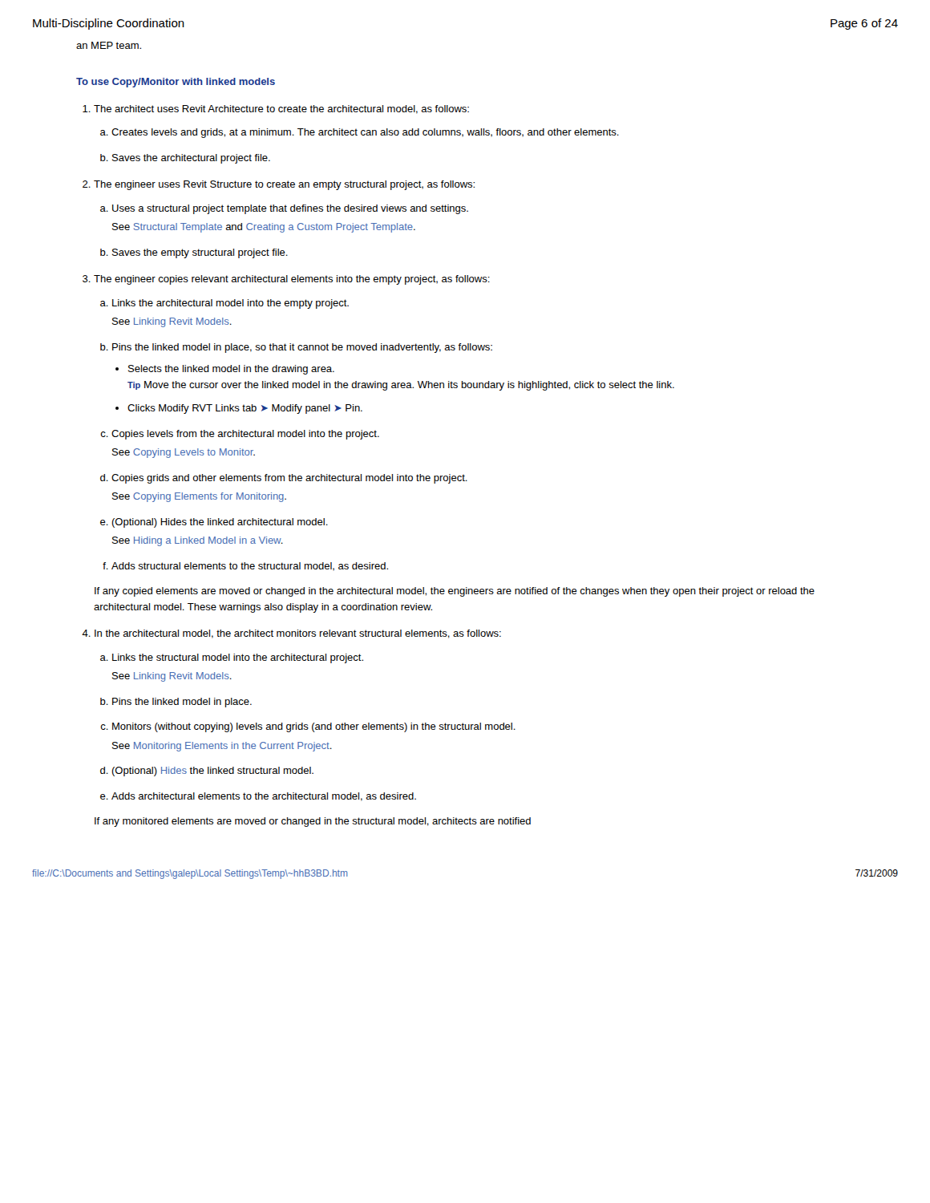Multi-Discipline Coordination Page 6 of 24
an MEP team.
To use Copy/Monitor with linked models
The architect uses Revit Architecture to create the architectural model, as follows:
Creates levels and grids, at a minimum. The architect can also add columns, walls, floors, and other elements.
Saves the architectural project file.
The engineer uses Revit Structure to create an empty structural project, as follows:
Uses a structural project template that defines the desired views and settings.
See Structural Template and Creating a Custom Project Template.
Saves the empty structural project file.
The engineer copies relevant architectural elements into the empty project, as follows:
Links the architectural model into the empty project.
See Linking Revit Models.
Pins the linked model in place, so that it cannot be moved inadvertently, as follows:
Selects the linked model in the drawing area.
Tip Move the cursor over the linked model in the drawing area. When its boundary is highlighted, click to select the link.
Clicks Modify RVT Links tab ➤ Modify panel ➤ Pin.
Copies levels from the architectural model into the project.
See Copying Levels to Monitor.
Copies grids and other elements from the architectural model into the project.
See Copying Elements for Monitoring.
(Optional) Hides the linked architectural model.
See Hiding a Linked Model in a View.
Adds structural elements to the structural model, as desired.
If any copied elements are moved or changed in the architectural model, the engineers are notified of the changes when they open their project or reload the architectural model. These warnings also display in a coordination review.
In the architectural model, the architect monitors relevant structural elements, as follows:
Links the structural model into the architectural project.
See Linking Revit Models.
Pins the linked model in place.
Monitors (without copying) levels and grids (and other elements) in the structural model.
See Monitoring Elements in the Current Project.
(Optional) Hides the linked structural model.
Adds architectural elements to the architectural model, as desired.
If any monitored elements are moved or changed in the structural model, architects are notified
file://C:\Documents and Settings\galep\Local Settings\Temp\~hhB3BD.htm 7/31/2009